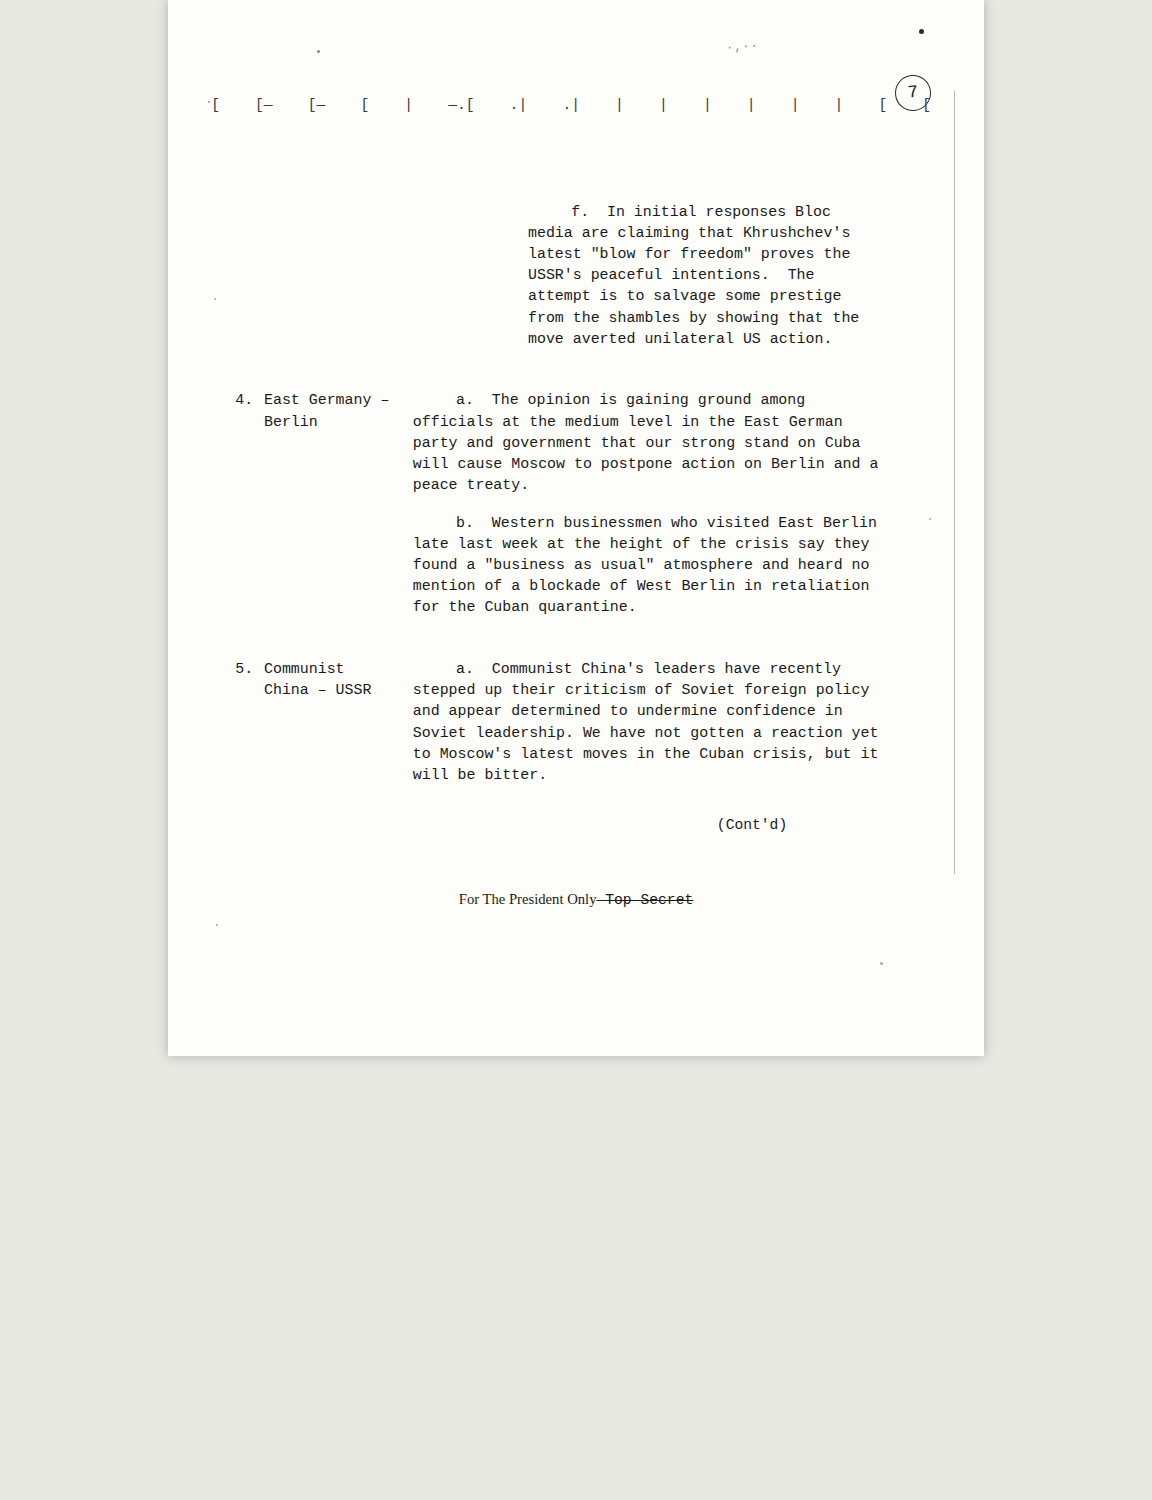·,··
7
[ [— [— [ | —.[ .| .| | | | | | | [ [
f. In initial responses Bloc media are claiming that Khrushchev's latest "blow for freedom" proves the USSR's peaceful intentions. The attempt is to salvage some prestige from the shambles by showing that the move averted unilateral US action.
4.
East Germany –
Berlin
a. The opinion is gaining ground among officials at the medium level in the East German party and government that our strong stand on Cuba will cause Moscow to postpone action on Berlin and a peace treaty.
b. Western businessmen who visited East Berlin late last week at the height of the crisis say they found a "business as usual" atmosphere and heard no mention of a blockade of West Berlin in retaliation for the Cuban quarantine.
5.
Communist
China – USSR
a. Communist China's leaders have recently stepped up their criticism of Soviet foreign policy and appear determined to undermine confidence in Soviet leadership. We have not gotten a reaction yet to Moscow's latest moves in the Cuban crisis, but it will be bitter.
(Cont'd)
For The President Only—Top Secret